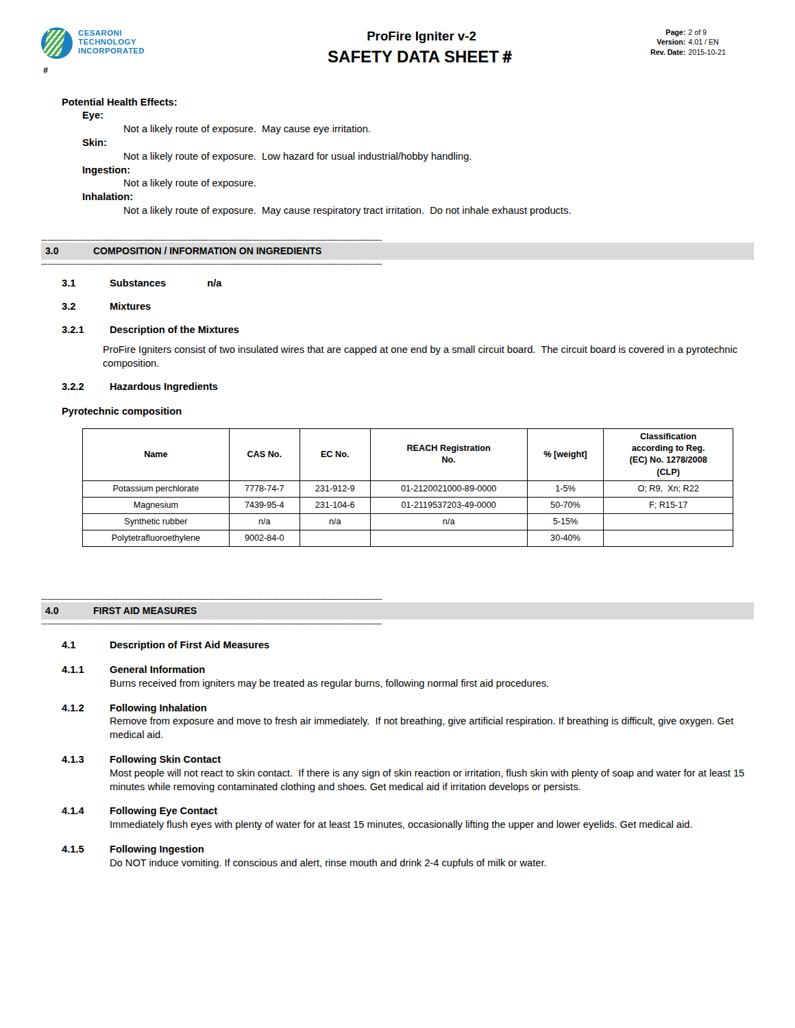CESARONI TECHNOLOGY INCORPORATED
ProFire Igniter v-2
SAFETY DATA SHEET＃
| Page: | 2 of 9 |
| Version: | 4.01 / EN |
| Rev. Date: | 2015-10-21 |
＃
Potential Health Effects:
Eye:
Not a likely route of exposure. May cause eye irritation.
Skin:
Not a likely route of exposure. Low hazard for usual industrial/hobby handling.
Ingestion:
Not a likely route of exposure.
Inhalation:
Not a likely route of exposure. May cause respiratory tract irritation. Do not inhale exhaust products.
-------------------------------------------------------------------------------------------------------------------------------------------------------------------
3.0 COMPOSITION / INFORMATION ON INGREDIENTS
-------------------------------------------------------------------------------------------------------------------------------------------------------------------
3.1
Substances n/a
3.2
Mixtures
3.2.1
Description of the Mixtures
ProFire Igniters consist of two insulated wires that are capped at one end by a small circuit board. The circuit board is covered in a pyrotechnic composition.
3.2.2
Hazardous Ingredients
Pyrotechnic composition
| Name | CAS No. | EC No. | REACH Registration No. | % [weight] | Classification according to Reg. (EC) No. 1278/2008 (CLP) |
| --- | --- | --- | --- | --- | --- |
| Potassium perchlorate | 7778-74-7 | 231-912-9 | 01-2120021000-89-0000 | 1-5% | O; R9, Xn; R22 |
| Magnesium | 7439-95-4 | 231-104-6 | 01-2119537203-49-0000 | 50-70% | F; R15-17 |
| Synthetic rubber | n/a | n/a | n/a | 5-15% | |
| Polytetrafluoroethylene | 9002-84-0 | | | 30-40% | |
-------------------------------------------------------------------------------------------------------------------------------------------------------------------
4.0 FIRST AID MEASURES
-------------------------------------------------------------------------------------------------------------------------------------------------------------------
4.1
Description of First Aid Measures
4.1.1
General Information
Burns received from igniters may be treated as regular burns, following normal first aid procedures.
4.1.2
Following Inhalation
Remove from exposure and move to fresh air immediately. If not breathing, give artificial respiration. If breathing is difficult, give oxygen. Get medical aid.
4.1.3
Following Skin Contact
Most people will not react to skin contact. If there is any sign of skin reaction or irritation, flush skin with plenty of soap and water for at least 15 minutes while removing contaminated clothing and shoes. Get medical aid if irritation develops or persists.
4.1.4
Following Eye Contact
Immediately flush eyes with plenty of water for at least 15 minutes, occasionally lifting the upper and lower eyelids. Get medical aid.
4.1.5
Following Ingestion
Do NOT induce vomiting. If conscious and alert, rinse mouth and drink 2-4 cupfuls of milk or water.